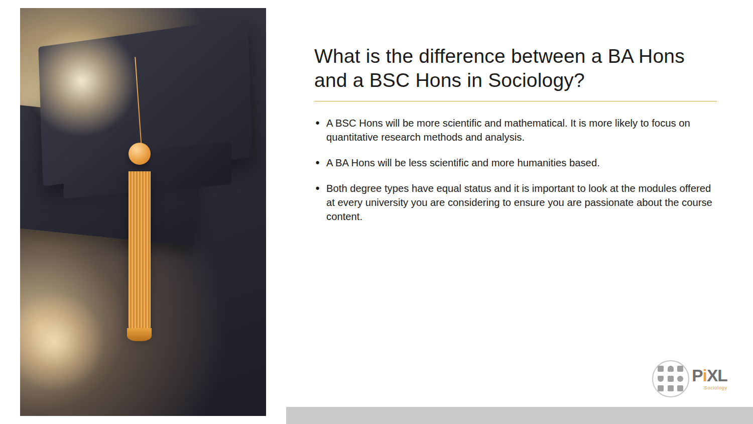What is the difference between a BA Hons and a BSC Hons in Sociology?
A BSC Hons will be more scientific and mathematical. It is more likely to focus on quantitative research methods and analysis.
A BA Hons will be less scientific and more humanities based.
Both degree types have equal status and it is important to look at the modules offered at every university you are considering to ensure you are passionate about the course content.
Pi XL Sociology